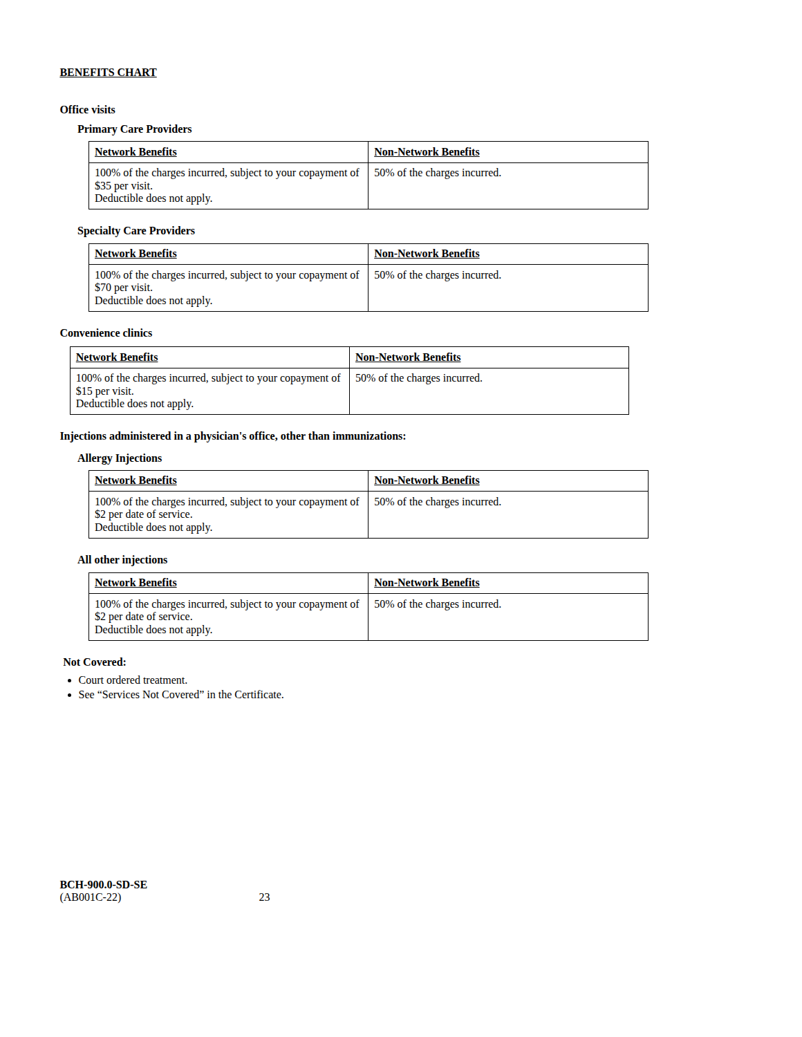BENEFITS CHART
Office visits
Primary Care Providers
| Network Benefits | Non-Network Benefits |
| --- | --- |
| 100% of the charges incurred, subject to your copayment of $35 per visit. Deductible does not apply. | 50% of the charges incurred. |
Specialty Care Providers
| Network Benefits | Non-Network Benefits |
| --- | --- |
| 100% of the charges incurred, subject to your copayment of $70 per visit. Deductible does not apply. | 50% of the charges incurred. |
Convenience clinics
| Network Benefits | Non-Network Benefits |
| --- | --- |
| 100% of the charges incurred, subject to your copayment of $15 per visit. Deductible does not apply. | 50% of the charges incurred. |
Injections administered in a physician's office, other than immunizations:
Allergy Injections
| Network Benefits | Non-Network Benefits |
| --- | --- |
| 100% of the charges incurred, subject to your copayment of $2 per date of service. Deductible does not apply. | 50% of the charges incurred. |
All other injections
| Network Benefits | Non-Network Benefits |
| --- | --- |
| 100% of the charges incurred, subject to your copayment of $2 per date of service. Deductible does not apply. | 50% of the charges incurred. |
Not Covered:
Court ordered treatment.
See “Services Not Covered” in the Certificate.
BCH-900.0-SD-SE
(AB001C-22)
23